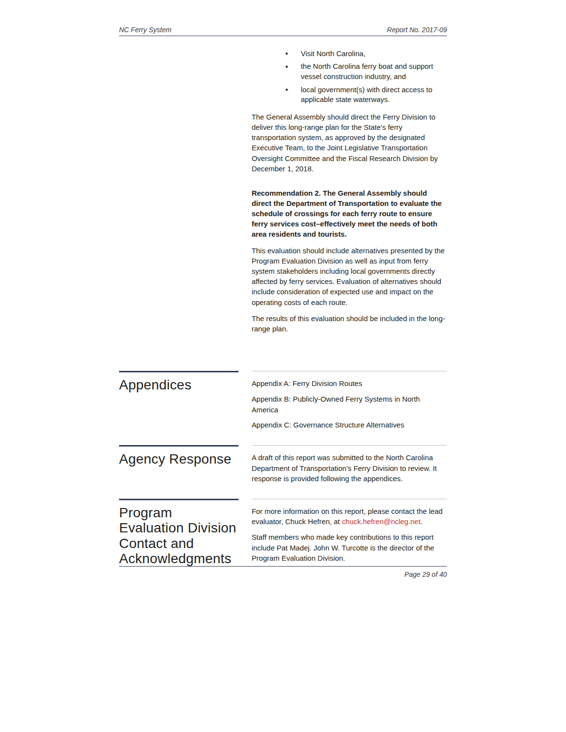NC Ferry System Report No. 2017-09
Visit North Carolina,
the North Carolina ferry boat and support vessel construction industry, and
local government(s) with direct access to applicable state waterways.
The General Assembly should direct the Ferry Division to deliver this long-range plan for the State’s ferry transportation system, as approved by the designated Executive Team, to the Joint Legislative Transportation Oversight Committee and the Fiscal Research Division by December 1, 2018.
Recommendation 2. The General Assembly should direct the Department of Transportation to evaluate the schedule of crossings for each ferry route to ensure ferry services cost–effectively meet the needs of both area residents and tourists.
This evaluation should include alternatives presented by the Program Evaluation Division as well as input from ferry system stakeholders including local governments directly affected by ferry services. Evaluation of alternatives should include consideration of expected use and impact on the operating costs of each route.
The results of this evaluation should be included in the long-range plan.
Appendices
Appendix A: Ferry Division Routes
Appendix B: Publicly-Owned Ferry Systems in North America
Appendix C: Governance Structure Alternatives
Agency Response
A draft of this report was submitted to the North Carolina Department of Transportation’s Ferry Division to review. It response is provided following the appendices.
Program
Evaluation Division
Contact and
Acknowledgments
For more information on this report, please contact the lead evaluator, Chuck Hefren, at chuck.hefren@ncleg.net.
Staff members who made key contributions to this report include Pat Madej. John W. Turcotte is the director of the Program Evaluation Division.
Page 29 of 40